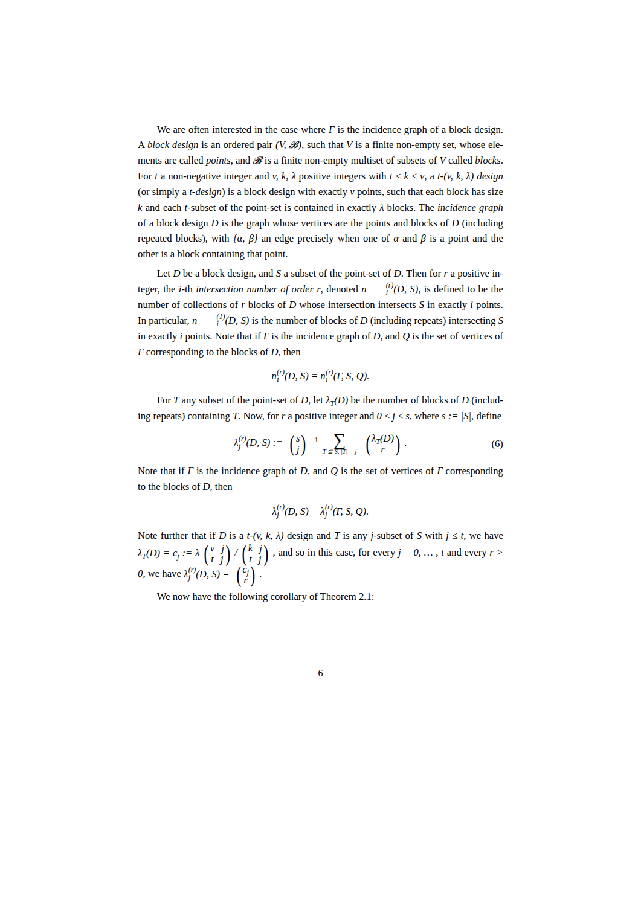We are often interested in the case where Γ is the incidence graph of a block design. A block design is an ordered pair (V, 𝓑), such that V is a finite non-empty set, whose elements are called points, and 𝓑 is a finite non-empty multiset of subsets of V called blocks. For t a non-negative integer and v, k, λ positive integers with t ≤ k ≤ v, a t-(v, k, λ) design (or simply a t-design) is a block design with exactly v points, such that each block has size k and each t-subset of the point-set is contained in exactly λ blocks. The incidence graph of a block design D is the graph whose vertices are the points and blocks of D (including repeated blocks), with {α, β} an edge precisely when one of α and β is a point and the other is a block containing that point.
Let D be a block design, and S a subset of the point-set of D. Then for r a positive integer, the i-th intersection number of order r, denoted n(r) i(D, S), is defined to be the number of collections of r blocks of D whose intersection intersects S in exactly i points. In particular, n(1) i(D, S) is the number of blocks of D (including repeats) intersecting S in exactly i points. Note that if Γ is the incidence graph of D, and Q is the set of vertices of Γ corresponding to the blocks of D, then
n(r) i(D, S) = n(r) i(Γ, S, Q).
For T any subset of the point-set of D, let λT(D) be the number of blocks of D (including repeats) containing T. Now, for r a positive integer and 0 ≤ j ≤ s, where s := |S|, define
λ(r) j(D, S) := (sj)−1 ∑T ⊆ S, |T| = j (λT(D) r). (6)
Note that if Γ is the incidence graph of D, and Q is the set of vertices of Γ corresponding to the blocks of D, then
λ(r) j(D, S) = λ(r) j(Γ, S, Q).
Note further that if D is a t-(v, k, λ) design and T is any j-subset of S with j ≤ t, we have λT(D) = cj := λ(v−j t−j)/(k−j t−j), and so in this case, for every j = 0, … , t and every r > 0, we have λ(r) j(D, S) = (cj r).
We now have the following corollary of Theorem 2.1:
6